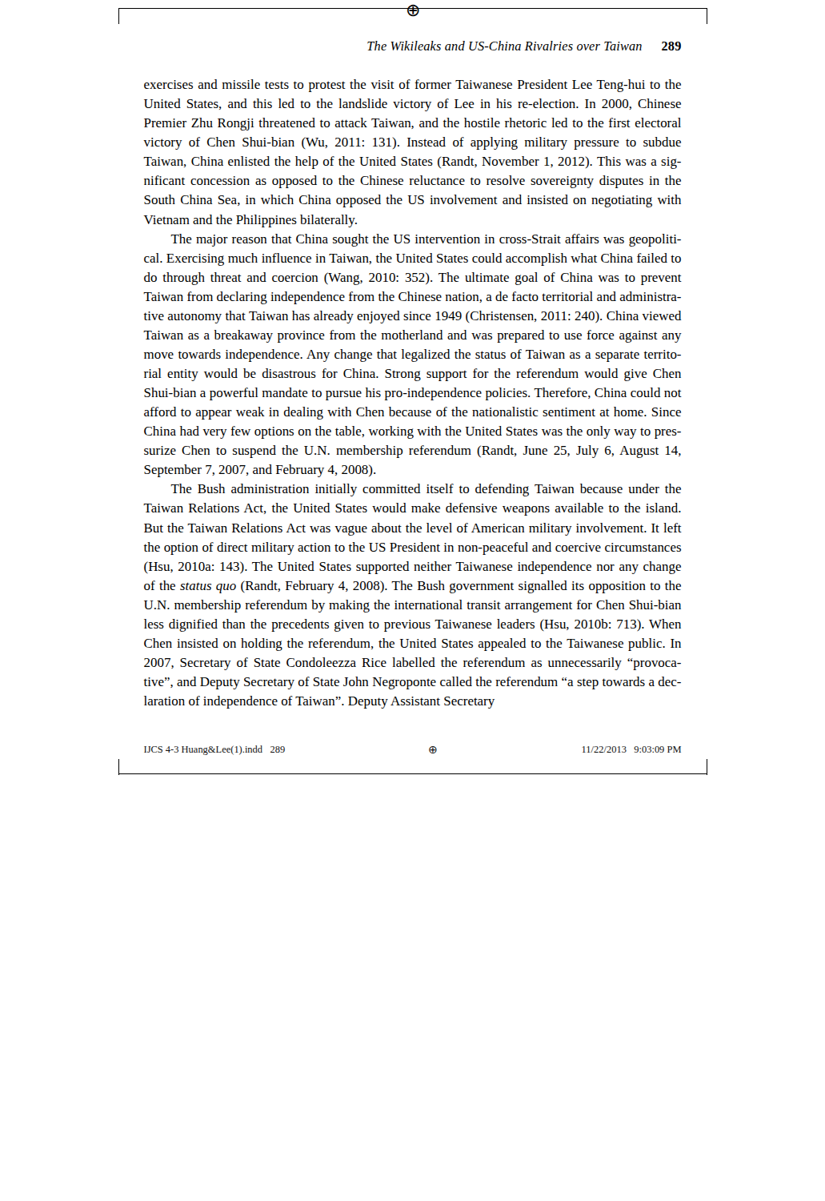⊕
The Wikileaks and US-China Rivalries over Taiwan 289
exercises and missile tests to protest the visit of former Taiwanese President Lee Teng-hui to the United States, and this led to the landslide victory of Lee in his re-election. In 2000, Chinese Premier Zhu Rongji threatened to attack Taiwan, and the hostile rhetoric led to the first electoral victory of Chen Shui-bian (Wu, 2011: 131). Instead of applying military pressure to subdue Taiwan, China enlisted the help of the United States (Randt, November 1, 2012). This was a significant concession as opposed to the Chinese reluctance to resolve sovereignty disputes in the South China Sea, in which China opposed the US involvement and insisted on negotiating with Vietnam and the Philippines bilaterally.
The major reason that China sought the US intervention in cross-Strait affairs was geopolitical. Exercising much influence in Taiwan, the United States could accomplish what China failed to do through threat and coercion (Wang, 2010: 352). The ultimate goal of China was to prevent Taiwan from declaring independence from the Chinese nation, a de facto territorial and administrative autonomy that Taiwan has already enjoyed since 1949 (Christensen, 2011: 240). China viewed Taiwan as a breakaway province from the motherland and was prepared to use force against any move towards independence. Any change that legalized the status of Taiwan as a separate territorial entity would be disastrous for China. Strong support for the referendum would give Chen Shui-bian a powerful mandate to pursue his pro-independence policies. Therefore, China could not afford to appear weak in dealing with Chen because of the nationalistic sentiment at home. Since China had very few options on the table, working with the United States was the only way to pressurize Chen to suspend the U.N. membership referendum (Randt, June 25, July 6, August 14, September 7, 2007, and February 4, 2008).
The Bush administration initially committed itself to defending Taiwan because under the Taiwan Relations Act, the United States would make defensive weapons available to the island. But the Taiwan Relations Act was vague about the level of American military involvement. It left the option of direct military action to the US President in non-peaceful and coercive circumstances (Hsu, 2010a: 143). The United States supported neither Taiwanese independence nor any change of the status quo (Randt, February 4, 2008). The Bush government signalled its opposition to the U.N. membership referendum by making the international transit arrangement for Chen Shui-bian less dignified than the precedents given to previous Taiwanese leaders (Hsu, 2010b: 713). When Chen insisted on holding the referendum, the United States appealed to the Taiwanese public. In 2007, Secretary of State Condoleezza Rice labelled the referendum as unnecessarily “provocative”, and Deputy Secretary of State John Negroponte called the referendum “a step towards a declaration of independence of Taiwan”. Deputy Assistant Secretary
IJCS 4-3 Huang&Lee(1).indd 289 ⊕ 11/22/2013 9:03:09 PM